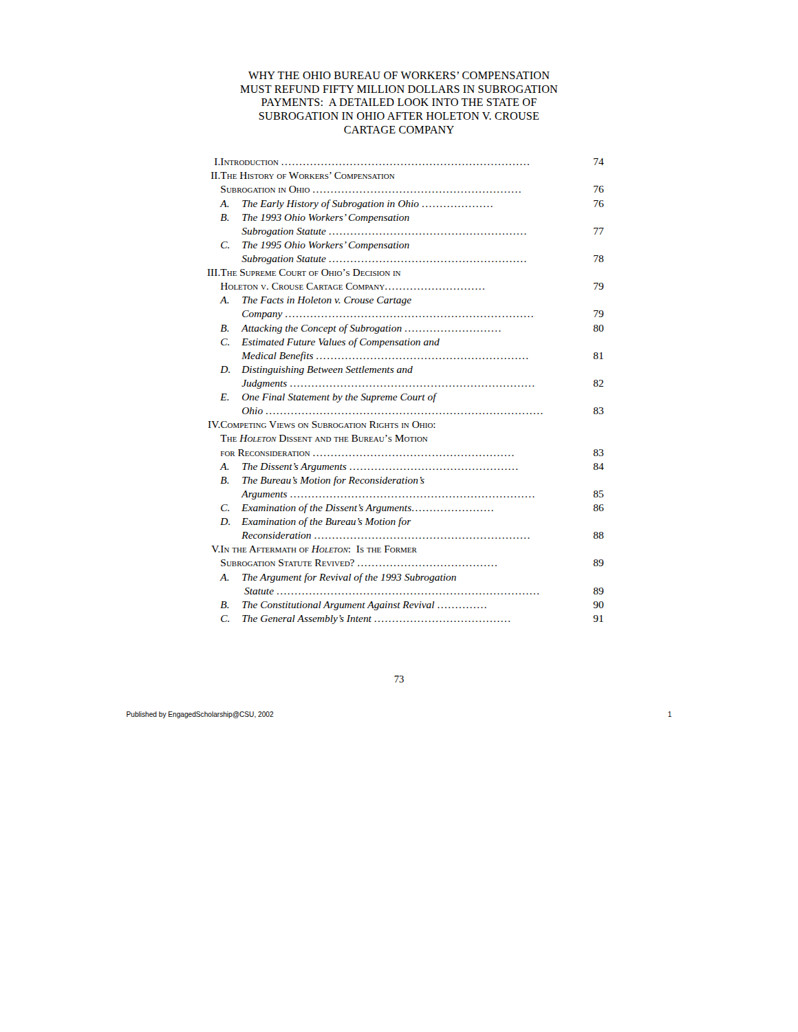WHY THE OHIO BUREAU OF WORKERS’ COMPENSATION
MUST REFUND FIFTY MILLION DOLLARS IN SUBROGATION
PAYMENTS: A DETAILED LOOK INTO THE STATE OF
SUBROGATION IN OHIO AFTER HOLETON V. CROUSE
CARTAGE COMPANY
| I. | Introduction ..................................................................... | 74 |
| II. | The History of Workers’ Compensation | |
| | Subrogation in Ohio .......................................................... | 76 |
| | A. | The Early History of Subrogation in Ohio .................... | 76 |
| | B. | The 1993 Ohio Workers’ Compensation | |
| | | Subrogation Statute ....................................................... | 77 |
| | C. | The 1995 Ohio Workers’ Compensation | |
| | | Subrogation Statute ....................................................... | 78 |
| III. | The Supreme Court of Ohio’s Decision in | |
| | Holeton v. Crouse Cartage Company ............................ | 79 |
| | A. | The Facts in Holeton v. Crouse Cartage | |
| | | Company ..................................................................... | 79 |
| | B. | Attacking the Concept of Subrogation ........................... | 80 |
| | C. | Estimated Future Values of Compensation and | |
| | | Medical Benefits ........................................................... | 81 |
| | D. | Distinguishing Between Settlements and | |
| | | Judgments .................................................................... | 82 |
| | E. | One Final Statement by the Supreme Court of | |
| | | Ohio ............................................................................. | 83 |
| IV. | Competing Views on Subrogation Rights in Ohio: | |
| | The Holeton Dissent and the Bureau’s Motion | |
| | for Reconsideration ........................................................ | 83 |
| | A. | The Dissent’s Arguments ............................................... | 84 |
| | B. | The Bureau’s Motion for Reconsideration’s | |
| | | Arguments .................................................................... | 85 |
| | C. | Examination of the Dissent’s Arguments ....................... | 86 |
| | D. | Examination of the Bureau’s Motion for | |
| | | Reconsideration ............................................................ | 88 |
| V. | In the Aftermath of Holeton : Is the Former | |
| | Subrogation Statute Revived? ....................................... | 89 |
| | A. | The Argument for Revival of the 1993 Subrogation | |
| | | Statute ......................................................................... | 89 |
| | B. | The Constitutional Argument Against Revival .............. | 90 |
| | C. | The General Assembly’s Intent ...................................... | 91 |
73
Published by EngagedScholarship@CSU, 2002 1